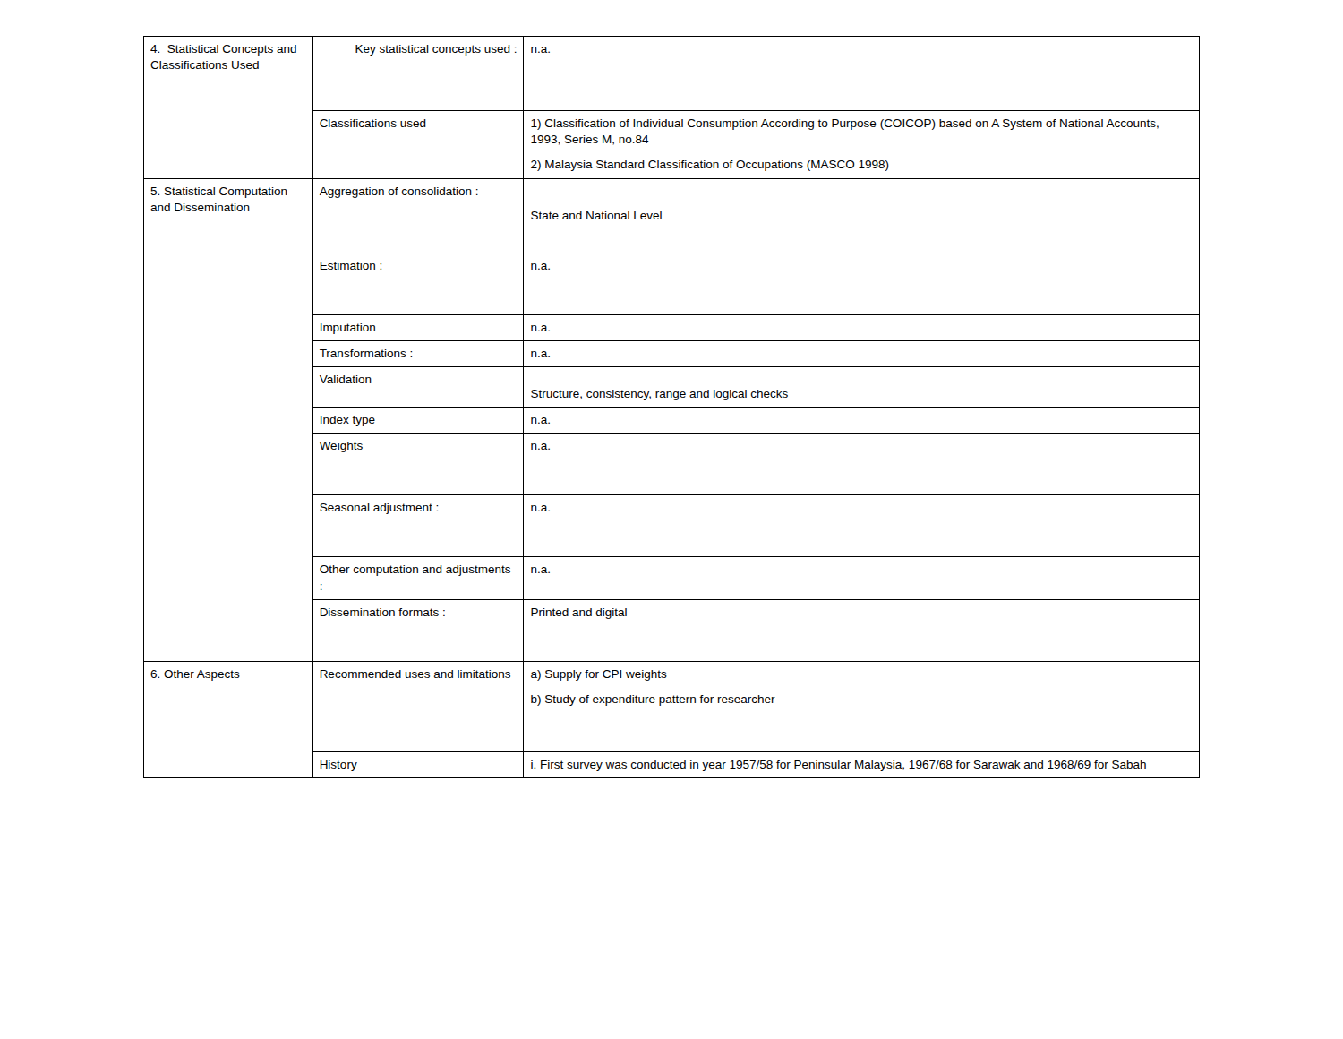| 4. Statistical Concepts and Classifications Used | Key statistical concepts used : | n.a. |
| Classifications used | 1) Classification of Individual Consumption According to Purpose (COICOP) based on A System of National Accounts, 1993, Series M, no.84 2) Malaysia Standard Classification of Occupations (MASCO 1998) |
| 5. Statistical Computation and Dissemination | Aggregation of consolidation : | State and National Level |
| Estimation : | n.a. |
| Imputation | n.a. |
| Transformations : | n.a. |
| Validation | Structure, consistency, range and logical checks |
| Index type | n.a. |
| Weights | n.a. |
| Seasonal adjustment : | n.a. |
| Other computation and adjustments : | n.a. |
| Dissemination formats : | Printed and digital |
| 6. Other Aspects | Recommended uses and limitations | a) Supply for CPI weights b) Study of expenditure pattern for researcher |
| History | i. First survey was conducted in year 1957/58 for Peninsular Malaysia, 1967/68 for Sarawak and 1968/69 for Sabah |